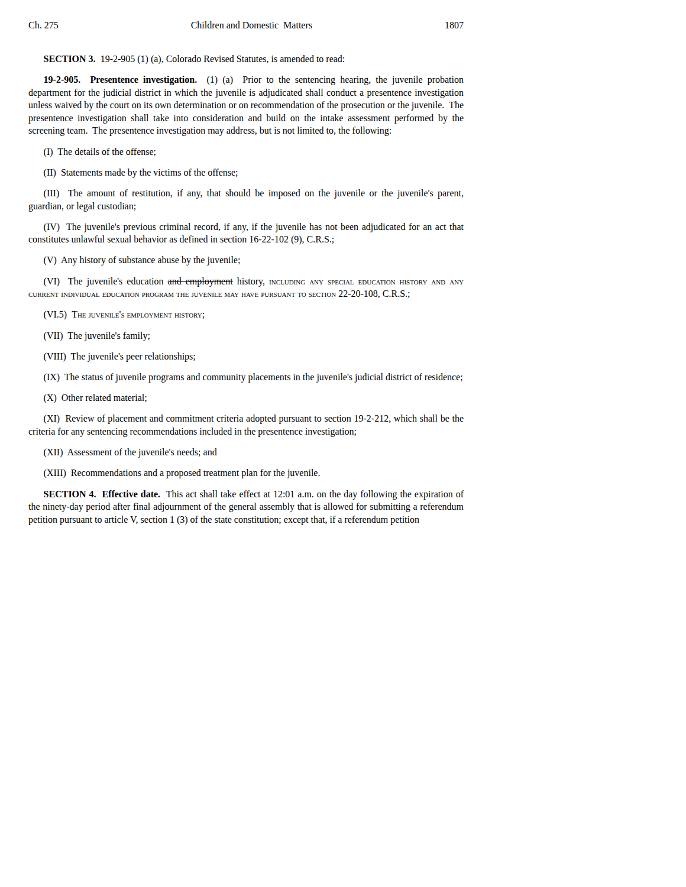Ch. 275 Children and Domestic Matters 1807
SECTION 3. 19-2-905 (1) (a), Colorado Revised Statutes, is amended to read:
19-2-905. Presentence investigation. (1) (a) Prior to the sentencing hearing, the juvenile probation department for the judicial district in which the juvenile is adjudicated shall conduct a presentence investigation unless waived by the court on its own determination or on recommendation of the prosecution or the juvenile. The presentence investigation shall take into consideration and build on the intake assessment performed by the screening team. The presentence investigation may address, but is not limited to, the following:
(I) The details of the offense;
(II) Statements made by the victims of the offense;
(III) The amount of restitution, if any, that should be imposed on the juvenile or the juvenile's parent, guardian, or legal custodian;
(IV) The juvenile's previous criminal record, if any, if the juvenile has not been adjudicated for an act that constitutes unlawful sexual behavior as defined in section 16-22-102 (9), C.R.S.;
(V) Any history of substance abuse by the juvenile;
(VI) The juvenile's education and employment history, including any special education history and any current individual education program the juvenile may have pursuant to section 22-20-108, C.R.S.;
(VI.5) The juvenile's employment history;
(VII) The juvenile's family;
(VIII) The juvenile's peer relationships;
(IX) The status of juvenile programs and community placements in the juvenile's judicial district of residence;
(X) Other related material;
(XI) Review of placement and commitment criteria adopted pursuant to section 19-2-212, which shall be the criteria for any sentencing recommendations included in the presentence investigation;
(XII) Assessment of the juvenile's needs; and
(XIII) Recommendations and a proposed treatment plan for the juvenile.
SECTION 4. Effective date. This act shall take effect at 12:01 a.m. on the day following the expiration of the ninety-day period after final adjournment of the general assembly that is allowed for submitting a referendum petition pursuant to article V, section 1 (3) of the state constitution; except that, if a referendum petition